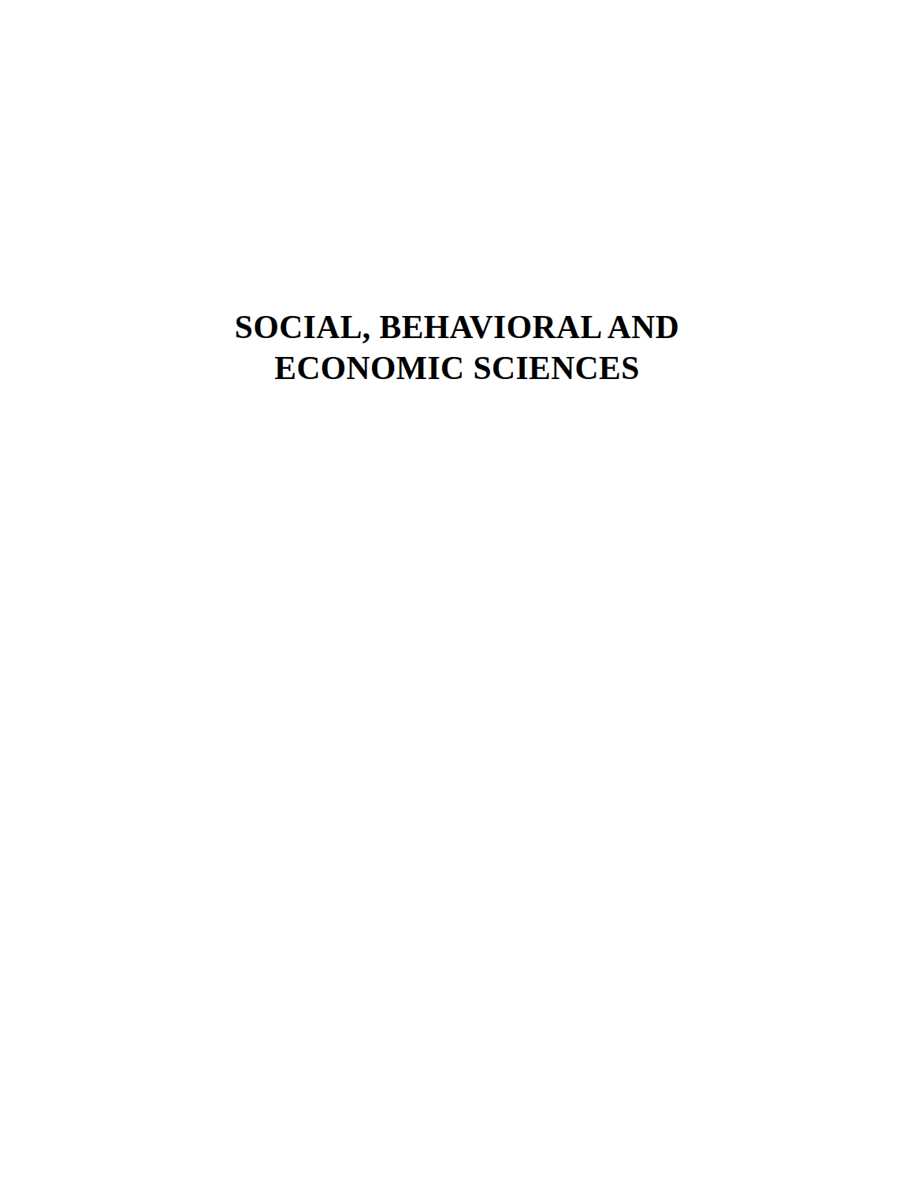SOCIAL, BEHAVIORAL AND ECONOMIC SCIENCES